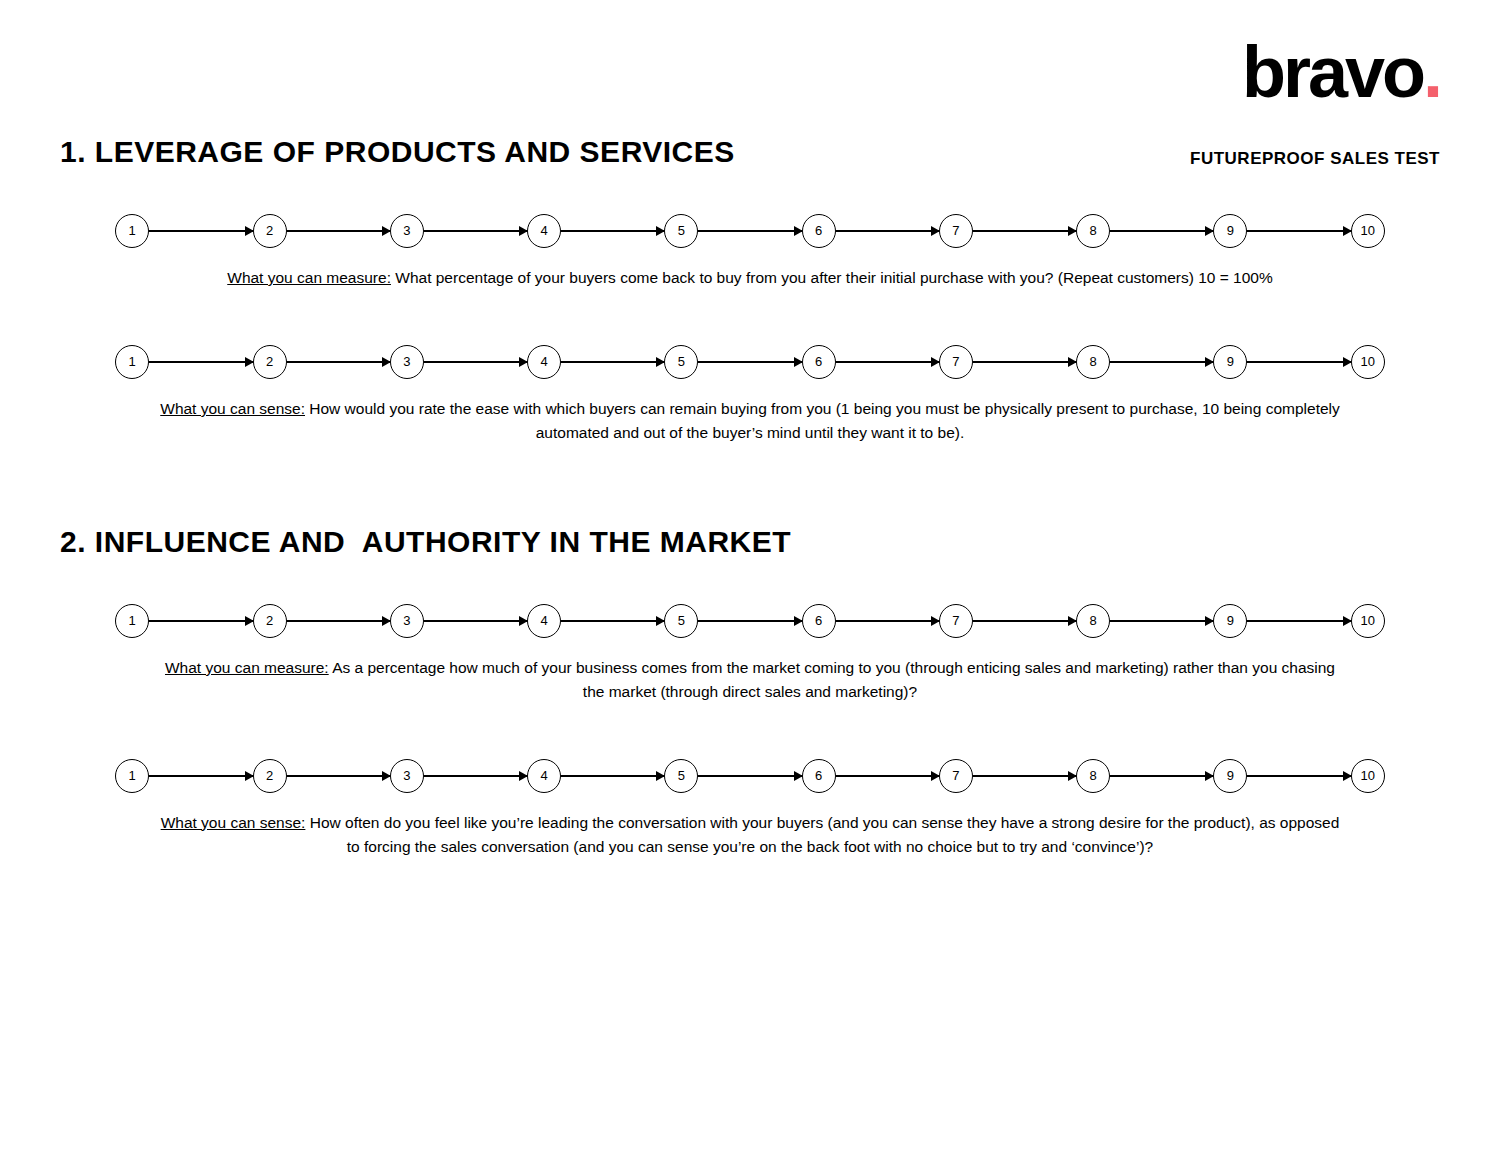bravo.
1. Leverage of Products and Services
Futureproof Sales Test
1
2
3
4
5
6
7
8
9
10
What you can measure: What percentage of your buyers come back to buy from you after their initial purchase with you? (Repeat customers) 10 = 100%
1
2
3
4
5
6
7
8
9
10
What you can sense: How would you rate the ease with which buyers can remain buying from you (1 being you must be physically present to purchase, 10 being completely automated and out of the buyer’s mind until they want it to be).
2. Influence and Authority in the Market
1
2
3
4
5
6
7
8
9
10
What you can measure: As a percentage how much of your business comes from the market coming to you (through enticing sales and marketing) rather than you chasing the market (through direct sales and marketing)?
1
2
3
4
5
6
7
8
9
10
What you can sense: How often do you feel like you’re leading the conversation with your buyers (and you can sense they have a strong desire for the product), as opposed to forcing the sales conversation (and you can sense you’re on the back foot with no choice but to try and ‘convince’)?